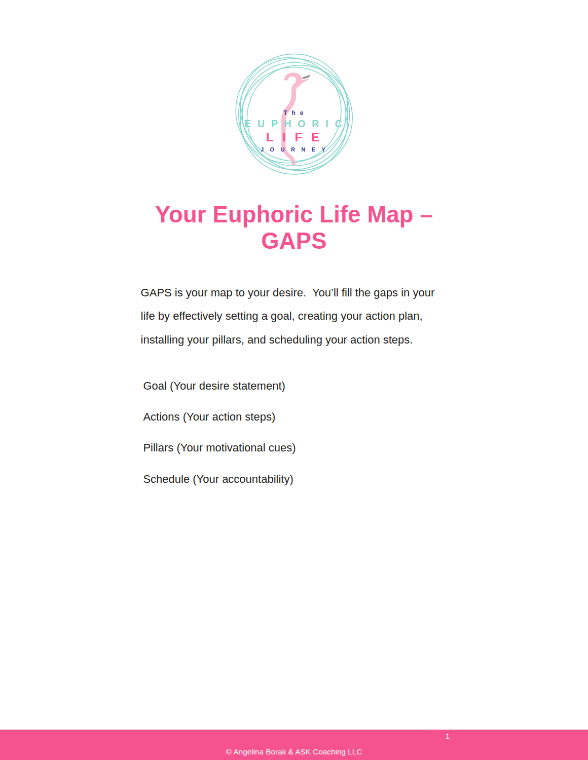T h e E U P H O R I C L I F E J O U R N E Y
Your Euphoric Life Map – GAPS
GAPS is your map to your desire. You’ll fill the gaps in your life by effectively setting a goal, creating your action plan, installing your pillars, and scheduling your action steps.
Goal (Your desire statement)
Actions (Your action steps)
Pillars (Your motivational cues)
Schedule (Your accountability)
1 © Angelina Borak & ASK Coaching LLC